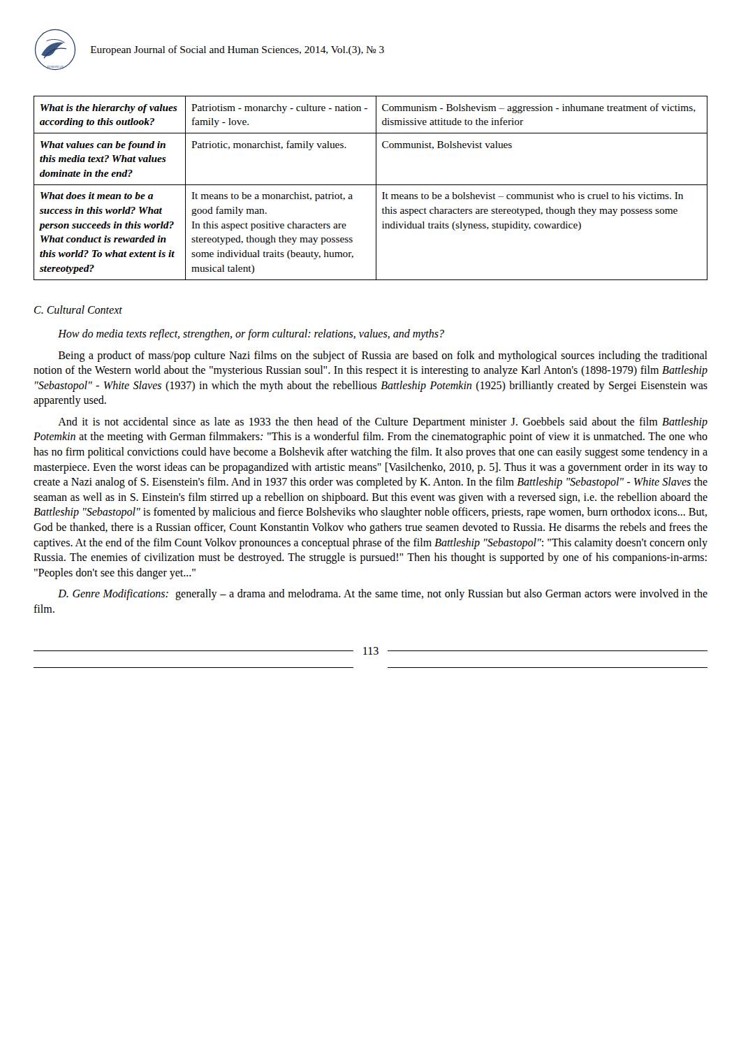EUROPEAN
European Journal of Social and Human Sciences, 2014, Vol.(3), № 3
| What is the hierarchy of values according to this outlook? | Patriotism - monarchy - culture - nation - family - love. | Communism - Bolshevism – aggression - inhumane treatment of victims, dismissive attitude to the inferior |
| What values can be found in this media text? What values dominate in the end? | Patriotic, monarchist, family values. | Communist, Bolshevist values |
| What does it mean to be a success in this world? What person succeeds in this world? What conduct is rewarded in this world? To what extent is it stereotyped? | It means to be a monarchist, patriot, a good family man. In this aspect positive characters are stereotyped, though they may possess some individual traits (beauty, humor, musical talent) | It means to be a bolshevist – communist who is cruel to his victims. In this aspect characters are stereotyped, though they may possess some individual traits (slyness, stupidity, cowardice) |
C. Cultural Context
How do media texts reflect, strengthen, or form cultural: relations, values, and myths?
Being a product of mass/pop culture Nazi films on the subject of Russia are based on folk and mythological sources including the traditional notion of the Western world about the "mysterious Russian soul". In this respect it is interesting to analyze Karl Anton's (1898-1979) film Battleship "Sebastopol" - White Slaves (1937) in which the myth about the rebellious Battleship Potemkin (1925) brilliantly created by Sergei Eisenstein was apparently used.
And it is not accidental since as late as 1933 the then head of the Culture Department minister J. Goebbels said about the film Battleship Potemkin at the meeting with German filmmakers: "This is a wonderful film. From the cinematographic point of view it is unmatched. The one who has no firm political convictions could have become a Bolshevik after watching the film. It also proves that one can easily suggest some tendency in a masterpiece. Even the worst ideas can be propagandized with artistic means" [Vasilchenko, 2010, p. 5]. Thus it was a government order in its way to create a Nazi analog of S. Eisenstein's film. And in 1937 this order was completed by K. Anton. In the film Battleship "Sebastopol" - White Slaves the seaman as well as in S. Einstein's film stirred up a rebellion on shipboard. But this event was given with a reversed sign, i.e. the rebellion aboard the Battleship "Sebastopol" is fomented by malicious and fierce Bolsheviks who slaughter noble officers, priests, rape women, burn orthodox icons... But, God be thanked, there is a Russian officer, Count Konstantin Volkov who gathers true seamen devoted to Russia. He disarms the rebels and frees the captives. At the end of the film Count Volkov pronounces a conceptual phrase of the film Battleship "Sebastopol": "This calamity doesn't concern only Russia. The enemies of civilization must be destroyed. The struggle is pursued!" Then his thought is supported by one of his companions-in-arms: "Peoples don't see this danger yet..."
D. Genre Modifications: generally – a drama and melodrama. At the same time, not only Russian but also German actors were involved in the film.
113
113